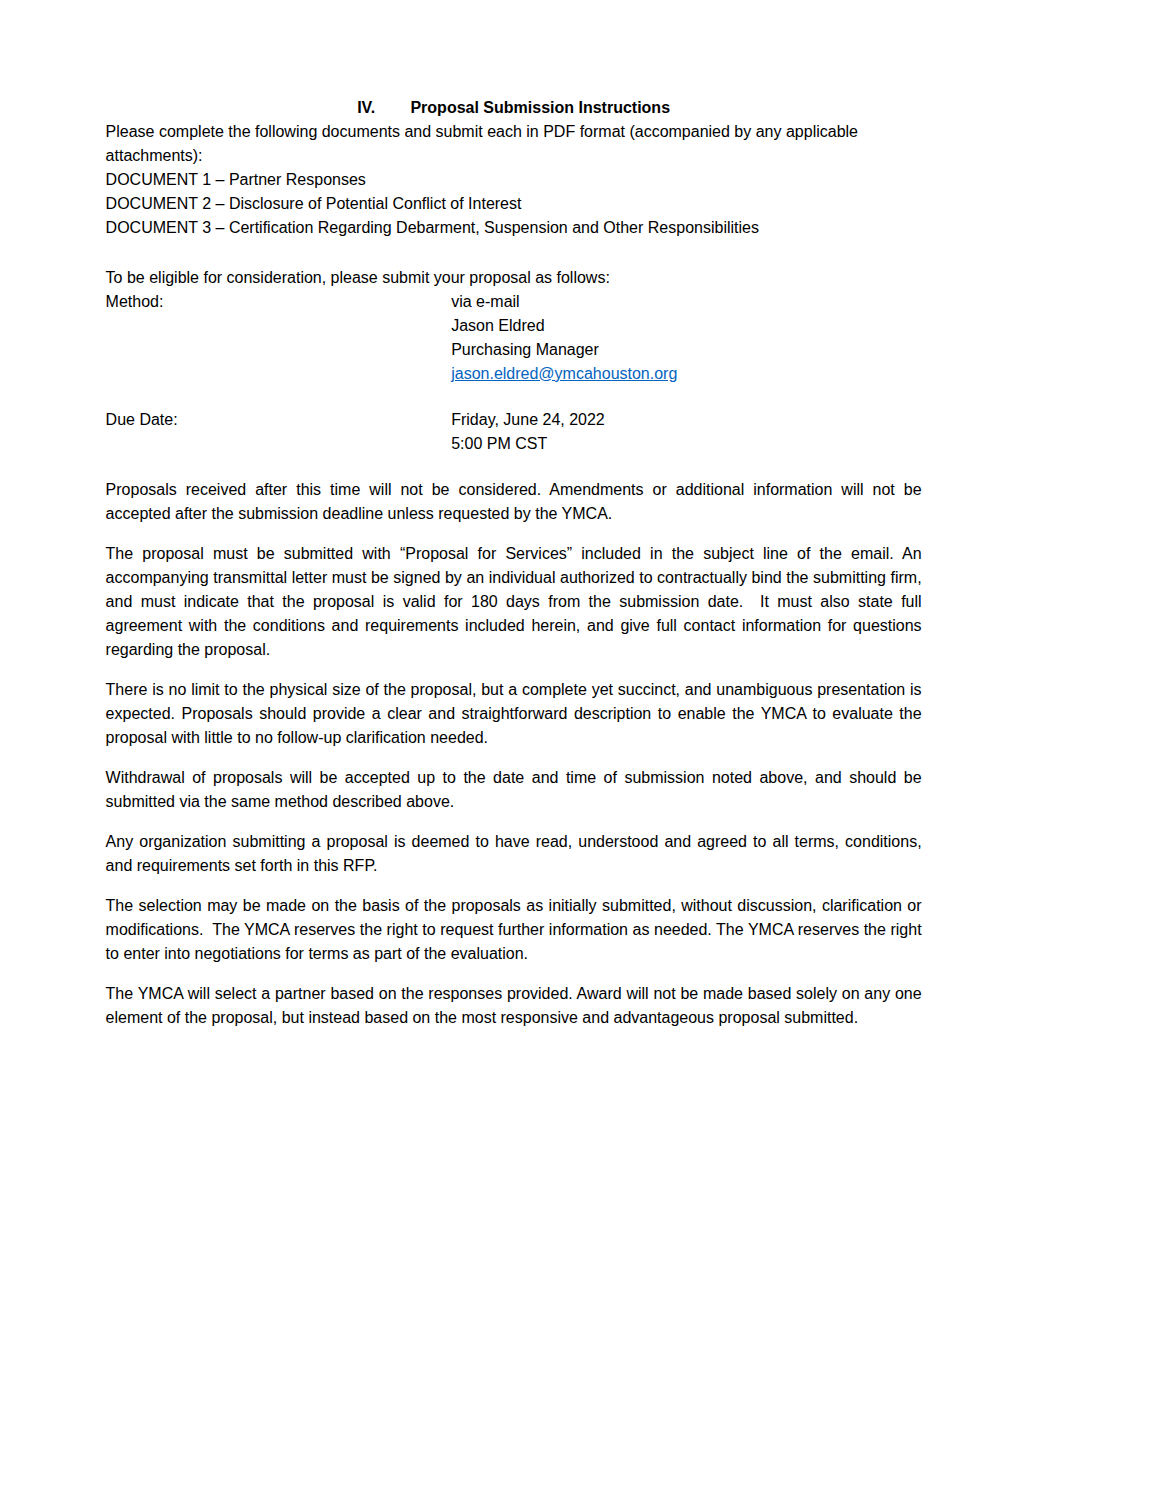IV. Proposal Submission Instructions
Please complete the following documents and submit each in PDF format (accompanied by any applicable attachments):
DOCUMENT 1 – Partner Responses
DOCUMENT 2 – Disclosure of Potential Conflict of Interest
DOCUMENT 3 – Certification Regarding Debarment, Suspension and Other Responsibilities
To be eligible for consideration, please submit your proposal as follows:
| Method: | via e-mail |
| | Jason Eldred |
| | Purchasing Manager |
| | jason.eldred@ymcahouston.org |
| Due Date: | Friday, June 24, 2022 |
| | 5:00 PM CST |
Proposals received after this time will not be considered. Amendments or additional information will not be accepted after the submission deadline unless requested by the YMCA.
The proposal must be submitted with “Proposal for Services” included in the subject line of the email. An accompanying transmittal letter must be signed by an individual authorized to contractually bind the submitting firm, and must indicate that the proposal is valid for 180 days from the submission date. It must also state full agreement with the conditions and requirements included herein, and give full contact information for questions regarding the proposal.
There is no limit to the physical size of the proposal, but a complete yet succinct, and unambiguous presentation is expected. Proposals should provide a clear and straightforward description to enable the YMCA to evaluate the proposal with little to no follow-up clarification needed.
Withdrawal of proposals will be accepted up to the date and time of submission noted above, and should be submitted via the same method described above.
Any organization submitting a proposal is deemed to have read, understood and agreed to all terms, conditions, and requirements set forth in this RFP.
The selection may be made on the basis of the proposals as initially submitted, without discussion, clarification or modifications. The YMCA reserves the right to request further information as needed. The YMCA reserves the right to enter into negotiations for terms as part of the evaluation.
The YMCA will select a partner based on the responses provided. Award will not be made based solely on any one element of the proposal, but instead based on the most responsive and advantageous proposal submitted.